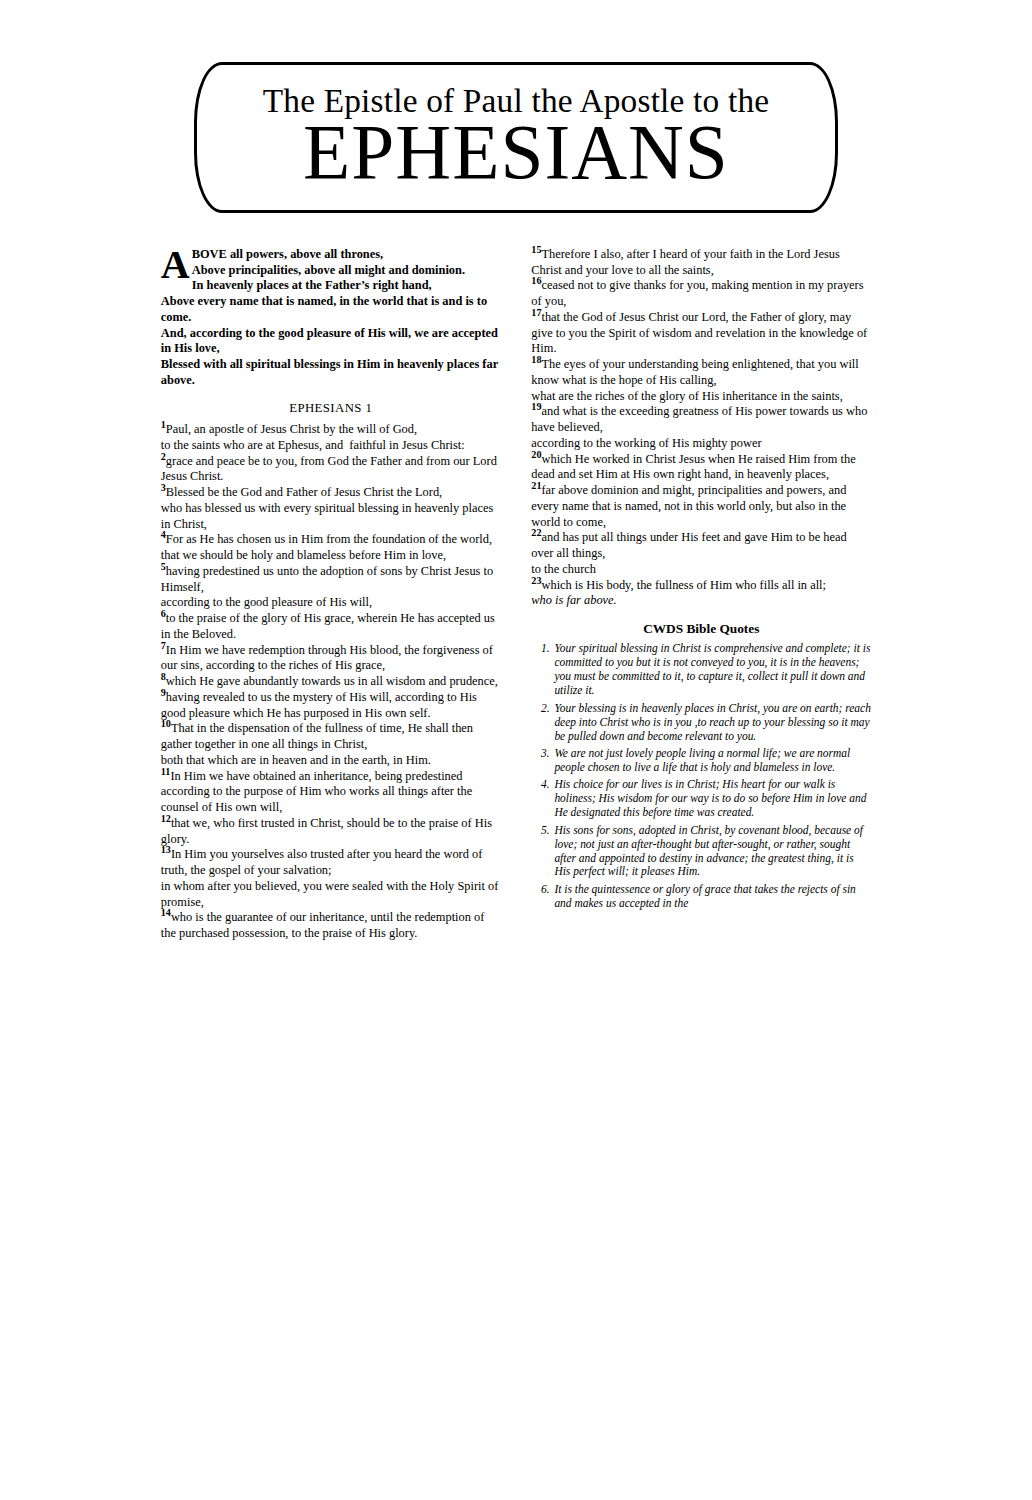The Epistle of Paul the Apostle to the
EPHESIANS
ABOVE all powers, above all thrones,
Above principalities, above all might and dominion.
In heavenly places at the Father’s right hand,
Above every name that is named, in the world that is and is to come.
And, according to the good pleasure of His will, we are accepted in His love,
Blessed with all spiritual blessings in Him in heavenly places far above.
EPHESIANS 1
1Paul, an apostle of Jesus Christ by the will of God,
to the saints who are at Ephesus, and faithful in Jesus Christ:
2grace and peace be to you, from God the Father and from our Lord Jesus Christ.
3Blessed be the God and Father of Jesus Christ the Lord,
who has blessed us with every spiritual blessing in heavenly places in Christ,
4For as He has chosen us in Him from the foundation of the world,
that we should be holy and blameless before Him in love,
5having predestined us unto the adoption of sons by Christ Jesus to Himself,
according to the good pleasure of His will,
6to the praise of the glory of His grace, wherein He has accepted us in the Beloved.
7In Him we have redemption through His blood, the forgiveness of our sins, according to the riches of His grace,
8which He gave abundantly towards us in all wisdom and prudence,
9having revealed to us the mystery of His will, according to His good pleasure which He has purposed in His own self.
10That in the dispensation of the fullness of time, He shall then gather together in one all things in Christ,
both that which are in heaven and in the earth, in Him.
11In Him we have obtained an inheritance, being predestined according to the purpose of Him who works all things after the counsel of His own will,
12that we, who first trusted in Christ, should be to the praise of His glory.
13In Him you yourselves also trusted after you heard the word of truth, the gospel of your salvation;
in whom after you believed, you were sealed with the Holy Spirit of promise,
14who is the guarantee of our inheritance, until the redemption of the purchased possession, to the praise of His glory.
15Therefore I also, after I heard of your faith in the Lord Jesus Christ and your love to all the saints,
16ceased not to give thanks for you, making mention in my prayers of you,
17that the God of Jesus Christ our Lord, the Father of glory, may give to you the Spirit of wisdom and revelation in the knowledge of Him.
18The eyes of your understanding being enlightened, that you will know what is the hope of His calling,
what are the riches of the glory of His inheritance in the saints,
19and what is the exceeding greatness of His power towards us who have believed,
according to the working of His mighty power
20which He worked in Christ Jesus when He raised Him from the dead and set Him at His own right hand, in heavenly places,
21far above dominion and might, principalities and powers, and every name that is named, not in this world only, but also in the world to come,
22and has put all things under His feet and gave Him to be head over all things,
to the church
23which is His body, the fullness of Him who fills all in all;
who is far above.
CWDS Bible Quotes
Your spiritual blessing in Christ is comprehensive and complete; it is committed to you but it is not conveyed to you, it is in the heavens; you must be committed to it, to capture it, collect it pull it down and utilize it.
Your blessing is in heavenly places in Christ, you are on earth; reach deep into Christ who is in you ,to reach up to your blessing so it may be pulled down and become relevant to you.
We are not just lovely people living a normal life; we are normal people chosen to live a life that is holy and blameless in love.
His choice for our lives is in Christ; His heart for our walk is holiness; His wisdom for our way is to do so before Him in love and He designated this before time was created.
His sons for sons, adopted in Christ, by covenant blood, because of love; not just an after-thought but after-sought, or rather, sought after and appointed to destiny in advance; the greatest thing, it is His perfect will; it pleases Him.
It is the quintessence or glory of grace that takes the rejects of sin and makes us accepted in the